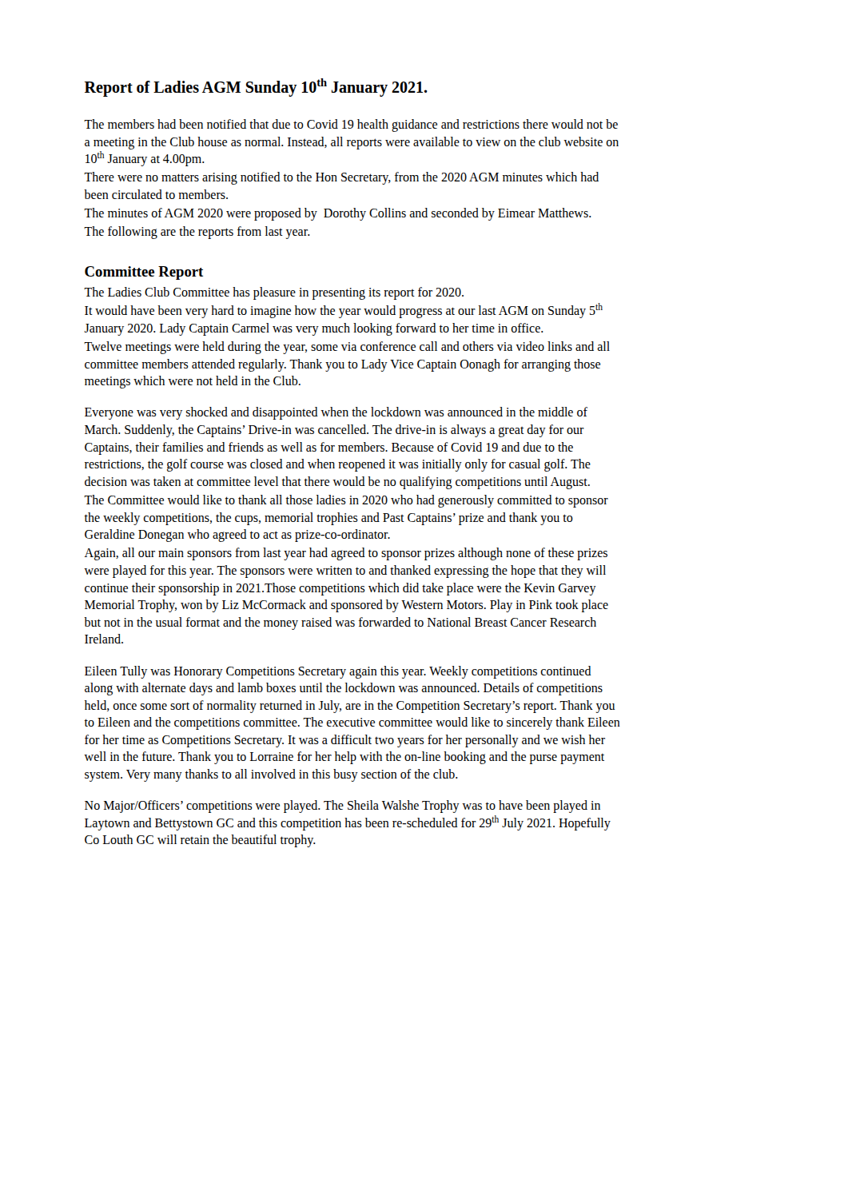Report of Ladies AGM Sunday 10th January 2021.
The members had been notified that due to Covid 19 health guidance and restrictions there would not be a meeting in the Club house as normal. Instead, all reports were available to view on the club website on 10th January at 4.00pm.
There were no matters arising notified to the Hon Secretary, from the 2020 AGM minutes which had been circulated to members.
The minutes of AGM 2020 were proposed by Dorothy Collins and seconded by Eimear Matthews.
The following are the reports from last year.
Committee Report
The Ladies Club Committee has pleasure in presenting its report for 2020.
It would have been very hard to imagine how the year would progress at our last AGM on Sunday 5th January 2020. Lady Captain Carmel was very much looking forward to her time in office.
Twelve meetings were held during the year, some via conference call and others via video links and all committee members attended regularly. Thank you to Lady Vice Captain Oonagh for arranging those meetings which were not held in the Club.
Everyone was very shocked and disappointed when the lockdown was announced in the middle of March. Suddenly, the Captains’ Drive-in was cancelled. The drive-in is always a great day for our Captains, their families and friends as well as for members. Because of Covid 19 and due to the restrictions, the golf course was closed and when reopened it was initially only for casual golf. The decision was taken at committee level that there would be no qualifying competitions until August.
The Committee would like to thank all those ladies in 2020 who had generously committed to sponsor the weekly competitions, the cups, memorial trophies and Past Captains’ prize and thank you to Geraldine Donegan who agreed to act as prize-co-ordinator.
Again, all our main sponsors from last year had agreed to sponsor prizes although none of these prizes were played for this year. The sponsors were written to and thanked expressing the hope that they will continue their sponsorship in 2021.Those competitions which did take place were the Kevin Garvey Memorial Trophy, won by Liz McCormack and sponsored by Western Motors. Play in Pink took place but not in the usual format and the money raised was forwarded to National Breast Cancer Research Ireland.
Eileen Tully was Honorary Competitions Secretary again this year. Weekly competitions continued along with alternate days and lamb boxes until the lockdown was announced. Details of competitions held, once some sort of normality returned in July, are in the Competition Secretary’s report. Thank you to Eileen and the competitions committee. The executive committee would like to sincerely thank Eileen for her time as Competitions Secretary. It was a difficult two years for her personally and we wish her well in the future. Thank you to Lorraine for her help with the on-line booking and the purse payment system. Very many thanks to all involved in this busy section of the club.
No Major/Officers’ competitions were played. The Sheila Walshe Trophy was to have been played in Laytown and Bettystown GC and this competition has been re-scheduled for 29th July 2021. Hopefully Co Louth GC will retain the beautiful trophy.